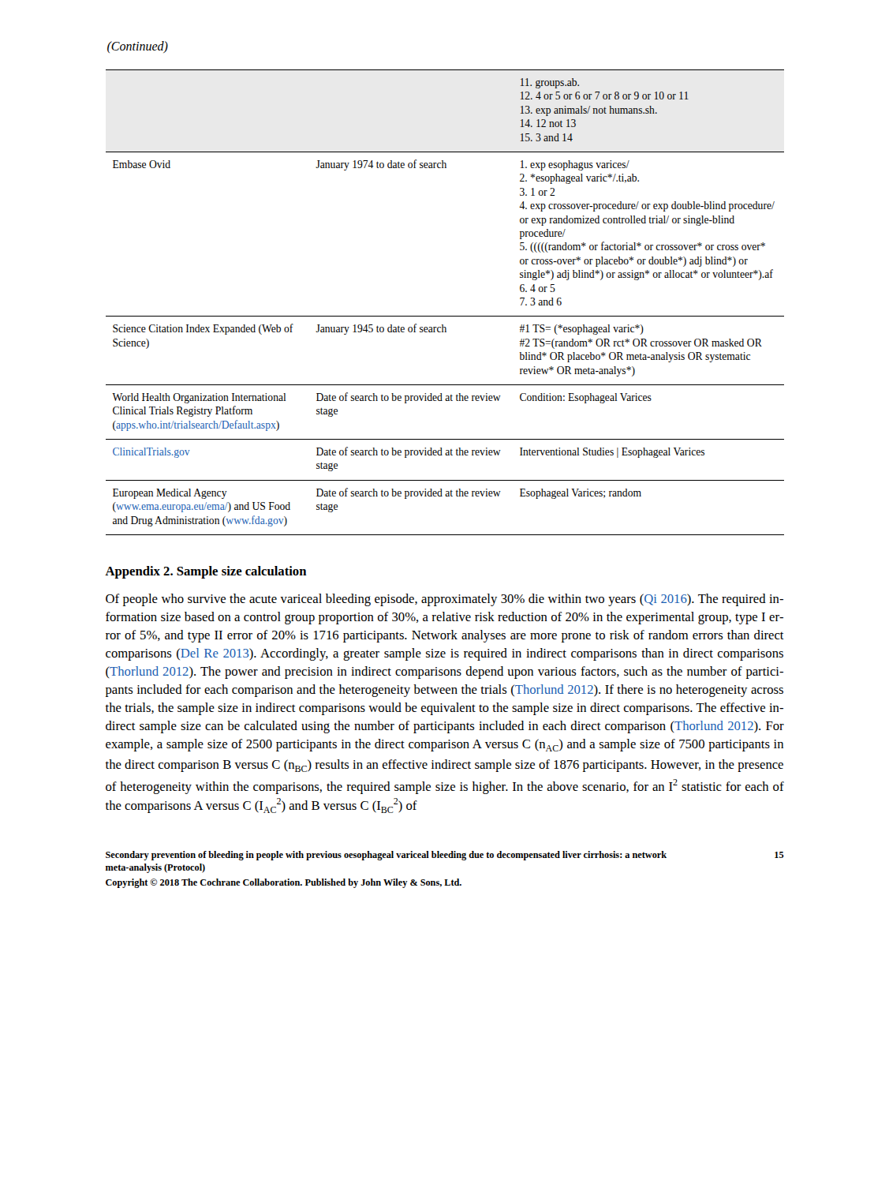(Continued)
| | | 11. groups.ab. 12. 4 or 5 or 6 or 7 or 8 or 9 or 10 or 11 13. exp animals/ not humans.sh. 14. 12 not 13 15. 3 and 14 |
| Embase Ovid | January 1974 to date of search | 1. exp esophagus varices/ 2. *esophageal varic*/.ti,ab. 3. 1 or 2 4. exp crossover-procedure/ or exp double-blind procedure/ or exp randomized controlled trial/ or single-blind procedure/ 5. (((((random* or factorial* or crossover* or cross over* or cross-over* or placebo* or double*) adj blind*) or single*) adj blind*) or assign* or allocat* or volunteer*).af 6. 4 or 5 7. 3 and 6 |
| Science Citation Index Expanded (Web of Science) | January 1945 to date of search | #1 TS= (*esophageal varic*) #2 TS=(random* OR rct* OR crossover OR masked OR blind* OR placebo* OR meta-analysis OR systematic review* OR meta-analys*) |
| World Health Organization International Clinical Trials Registry Platform ( apps.who.int/trialsearch/Default.aspx ) | Date of search to be provided at the review stage | Condition: Esophageal Varices |
| ClinicalTrials.gov | Date of search to be provided at the review stage | Interventional Studies / Esophageal Varices |
| European Medical Agency ( www.ema.europa.eu/ema/ ) and US Food and Drug Administration ( www.fda.gov ) | Date of search to be provided at the review stage | Esophageal Varices; random |
Appendix 2. Sample size calculation
Of people who survive the acute variceal bleeding episode, approximately 30% die within two years (Qi 2016). The required information size based on a control group proportion of 30%, a relative risk reduction of 20% in the experimental group, type I error of 5%, and type II error of 20% is 1716 participants. Network analyses are more prone to risk of random errors than direct comparisons (Del Re 2013). Accordingly, a greater sample size is required in indirect comparisons than in direct comparisons (Thorlund 2012). The power and precision in indirect comparisons depend upon various factors, such as the number of participants included for each comparison and the heterogeneity between the trials (Thorlund 2012). If there is no heterogeneity across the trials, the sample size in indirect comparisons would be equivalent to the sample size in direct comparisons. The effective indirect sample size can be calculated using the number of participants included in each direct comparison (Thorlund 2012). For example, a sample size of 2500 participants in the direct comparison A versus C (nAC) and a sample size of 7500 participants in the direct comparison B versus C (nBC) results in an effective indirect sample size of 1876 participants. However, in the presence of heterogeneity within the comparisons, the required sample size is higher. In the above scenario, for an I2 statistic for each of the comparisons A versus C (IAC2) and B versus C (IBC2) of
Secondary prevention of bleeding in people with previous oesophageal variceal bleeding due to decompensated liver cirrhosis: a network meta-analysis (Protocol) 15
Copyright © 2018 The Cochrane Collaboration. Published by John Wiley & Sons, Ltd.